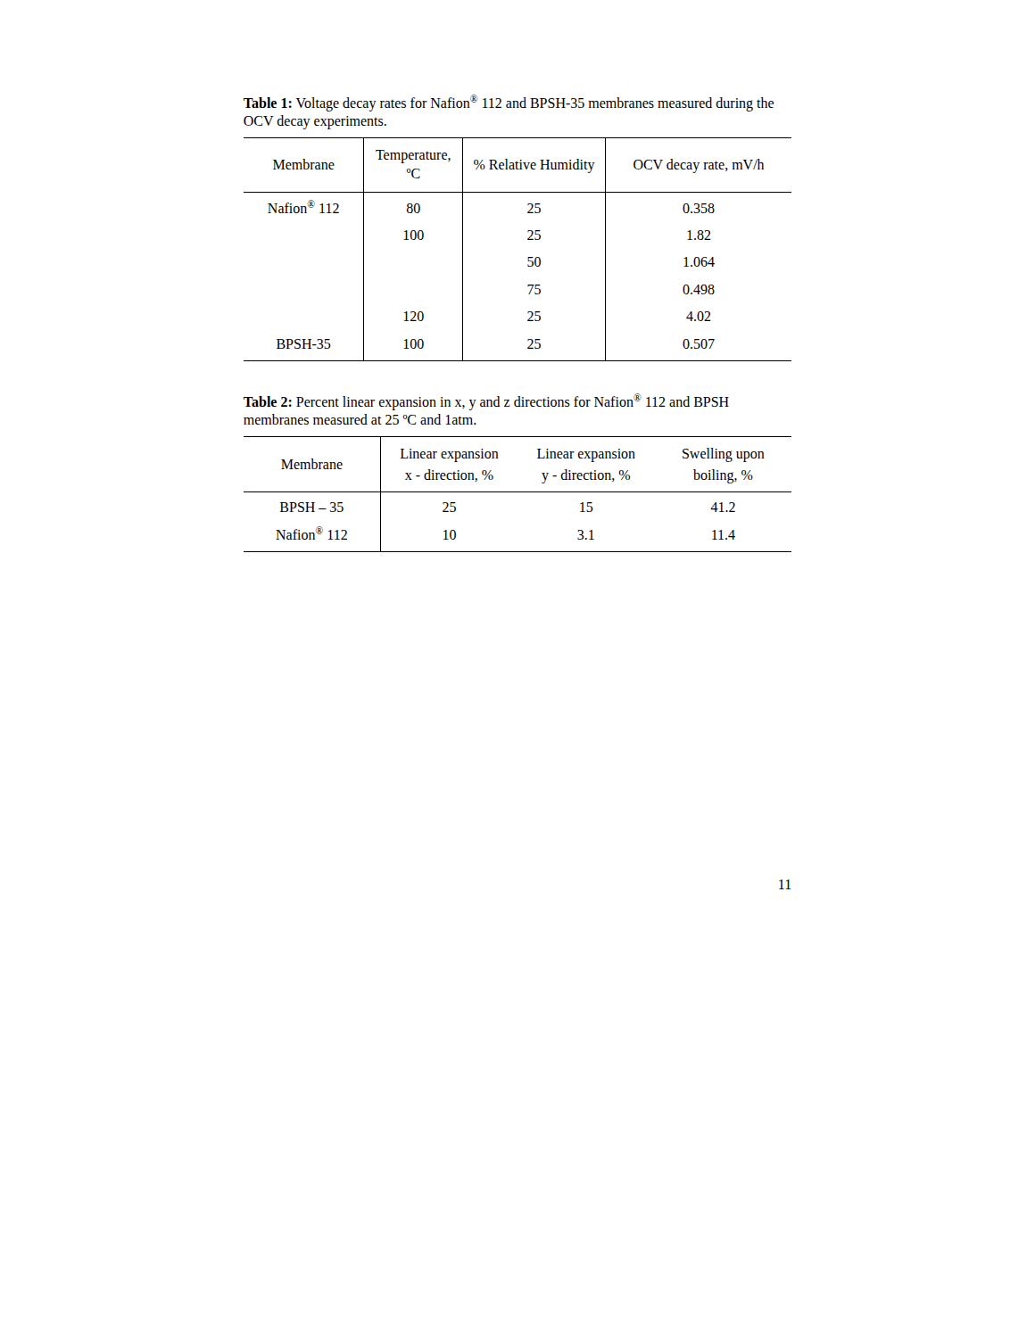Table 1: Voltage decay rates for Nafion® 112 and BPSH-35 membranes measured during the OCV decay experiments.
| Membrane | Temperature, ºC | % Relative Humidity | OCV decay rate, mV/h |
| --- | --- | --- | --- |
| Nafion ® 112 | 80 | 25 | 0.358 |
| | 100 | 25 | 1.82 |
| | | 50 | 1.064 |
| | | 75 | 0.498 |
| | 120 | 25 | 4.02 |
| BPSH-35 | 100 | 25 | 0.507 |
Table 2: Percent linear expansion in x, y and z directions for Nafion® 112 and BPSH membranes measured at 25 ºC and 1atm.
| Membrane | Linear expansion x - direction, % | Linear expansion y - direction, % | Swelling upon boiling, % |
| --- | --- | --- | --- |
| BPSH – 35 | 25 | 15 | 41.2 |
| Nafion ® 112 | 10 | 3.1 | 11.4 |
11